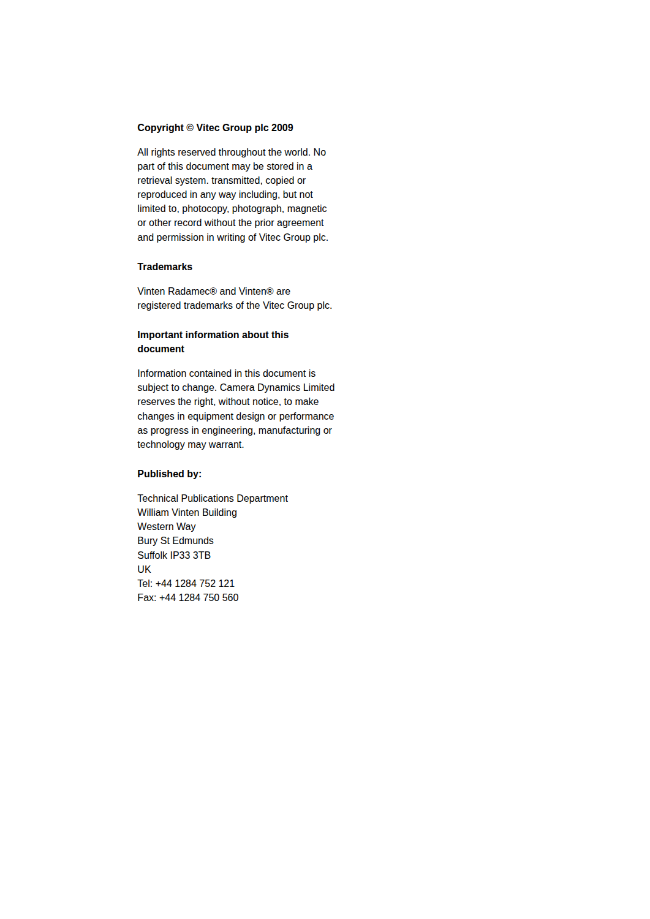Copyright © Vitec Group plc 2009
All rights reserved throughout the world. No part of this document may be stored in a retrieval system. transmitted, copied or reproduced in any way including, but not limited to, photocopy, photograph, magnetic or other record without the prior agreement and permission in writing of Vitec Group plc.
Trademarks
Vinten Radamec® and Vinten® are registered trademarks of the Vitec Group plc.
Important information about this document
Information contained in this document is subject to change. Camera Dynamics Limited reserves the right, without notice, to make changes in equipment design or performance as progress in engineering, manufacturing or technology may warrant.
Published by:
Technical Publications Department William Vinten Building Western Way Bury St Edmunds Suffolk IP33 3TB UK Tel: +44 1284 752 121 Fax: +44 1284 750 560